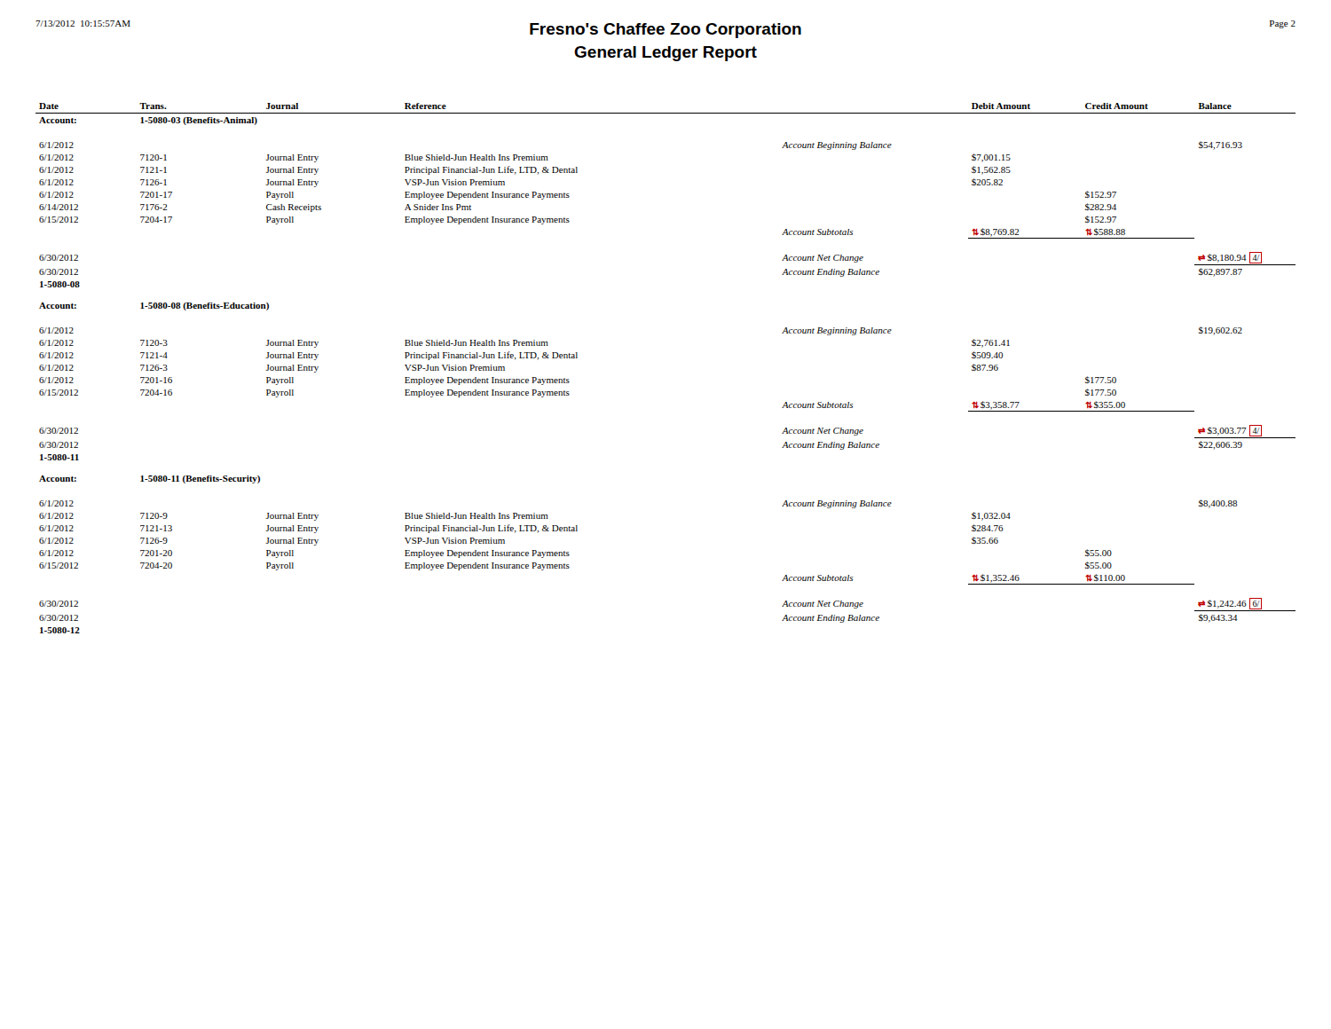7/13/2012 10:15:57AM
Page 2
Fresno's Chaffee Zoo Corporation
General Ledger Report
| Date | Trans. | Journal | Reference | | Debit Amount | Credit Amount | Balance |
| --- | --- | --- | --- | --- | --- | --- | --- |
| Account: | 1-5080-03 (Benefits-Animal) | | | | |
| 6/1/2012 | | | | Account Beginning Balance | | | $54,716.93 |
| 6/1/2012 | 7120-1 | Journal Entry | Blue Shield-Jun Health Ins Premium | | $7,001.15 | | |
| 6/1/2012 | 7121-1 | Journal Entry | Principal Financial-Jun Life, LTD, & Dental | | $1,562.85 | | |
| 6/1/2012 | 7126-1 | Journal Entry | VSP-Jun Vision Premium | | $205.82 | | |
| 6/1/2012 | 7201-17 | Payroll | Employee Dependent Insurance Payments | | | $152.97 | |
| 6/14/2012 | 7176-2 | Cash Receipts | A Snider Ins Pmt | | | $282.94 | |
| 6/15/2012 | 7204-17 | Payroll | Employee Dependent Insurance Payments | | | $152.97 | |
| | | | | Account Subtotals | ⇅ $8,769.82 | ⇅ $588.88 | |
| 6/30/2012 | | | | Account Net Change | | | ⇄ $8,180.94 4/ |
| 6/30/2012 | | | | Account Ending Balance | | | $62,897.87 |
| 1-5080-08 |
| Account: | 1-5080-08 (Benefits-Education) | | | | |
| 6/1/2012 | | | | Account Beginning Balance | | | $19,602.62 |
| 6/1/2012 | 7120-3 | Journal Entry | Blue Shield-Jun Health Ins Premium | | $2,761.41 | | |
| 6/1/2012 | 7121-4 | Journal Entry | Principal Financial-Jun Life, LTD, & Dental | | $509.40 | | |
| 6/1/2012 | 7126-3 | Journal Entry | VSP-Jun Vision Premium | | $87.96 | | |
| 6/1/2012 | 7201-16 | Payroll | Employee Dependent Insurance Payments | | | $177.50 | |
| 6/15/2012 | 7204-16 | Payroll | Employee Dependent Insurance Payments | | | $177.50 | |
| | | | | Account Subtotals | ⇅ $3,358.77 | ⇅ $355.00 | |
| 6/30/2012 | | | | Account Net Change | | | ⇄ $3,003.77 4/ |
| 6/30/2012 | | | | Account Ending Balance | | | $22,606.39 |
| 1-5080-11 |
| Account: | 1-5080-11 (Benefits-Security) | | | | |
| 6/1/2012 | | | | Account Beginning Balance | | | $8,400.88 |
| 6/1/2012 | 7120-9 | Journal Entry | Blue Shield-Jun Health Ins Premium | | $1,032.04 | | |
| 6/1/2012 | 7121-13 | Journal Entry | Principal Financial-Jun Life, LTD, & Dental | | $284.76 | | |
| 6/1/2012 | 7126-9 | Journal Entry | VSP-Jun Vision Premium | | $35.66 | | |
| 6/1/2012 | 7201-20 | Payroll | Employee Dependent Insurance Payments | | | $55.00 | |
| 6/15/2012 | 7204-20 | Payroll | Employee Dependent Insurance Payments | | | $55.00 | |
| | | | | Account Subtotals | ⇅ $1,352.46 | ⇅ $110.00 | |
| 6/30/2012 | | | | Account Net Change | | | ⇄ $1,242.46 6/ |
| 6/30/2012 | | | | Account Ending Balance | | | $9,643.34 |
| 1-5080-12 |